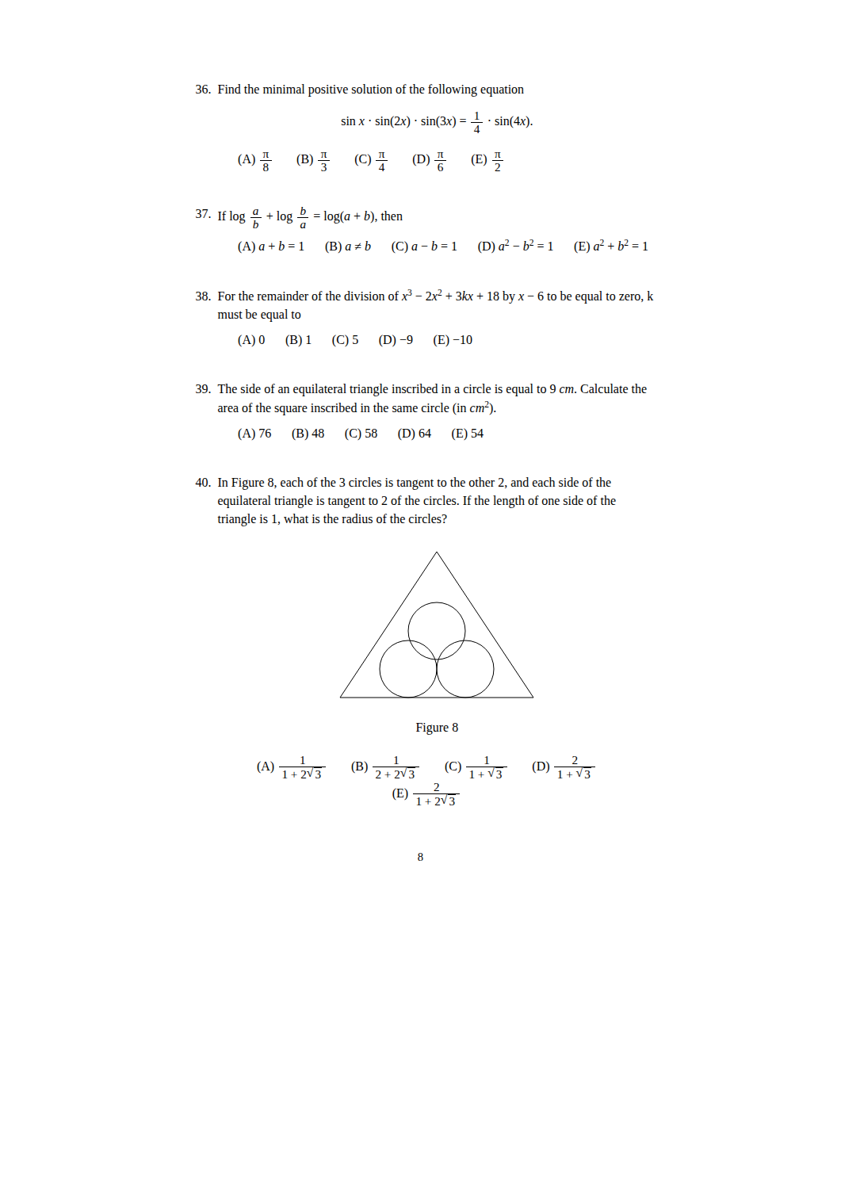36.
Find the minimal positive solution of the following equation
sin x · sin(2x) · sin(3x) = 14 · sin(4x).
(A) π 8 (B) π 3 (C) π 4 (D) π 6 (E) π 2
37.
If log ab + log ba = log(a + b), then
(A) a + b = 1 (B) a ≠ b (C) a − b = 1 (D) a2 − b2 = 1 (E) a2 + b2 = 1
38.
For the remainder of the division of x3 − 2x2 + 3kx + 18 by x − 6 to be equal to zero, k must be equal to
(A) 0 (B) 1 (C) 5 (D) −9 (E) −10
39.
The side of an equilateral triangle inscribed in a circle is equal to 9 cm. Calculate the area of the square inscribed in the same circle (in cm2).
(A) 76 (B) 48 (C) 58 (D) 64 (E) 54
40.
In Figure 8, each of the 3 circles is tangent to the other 2, and each side of the equilateral triangle is tangent to 2 of the circles. If the length of one side of the triangle is 1, what is the radius of the circles?
Figure 8
(A) 11 + 23 (B) 12 + 23 (C) 11 + 3 (D) 21 + 3 (E) 21 + 23
8